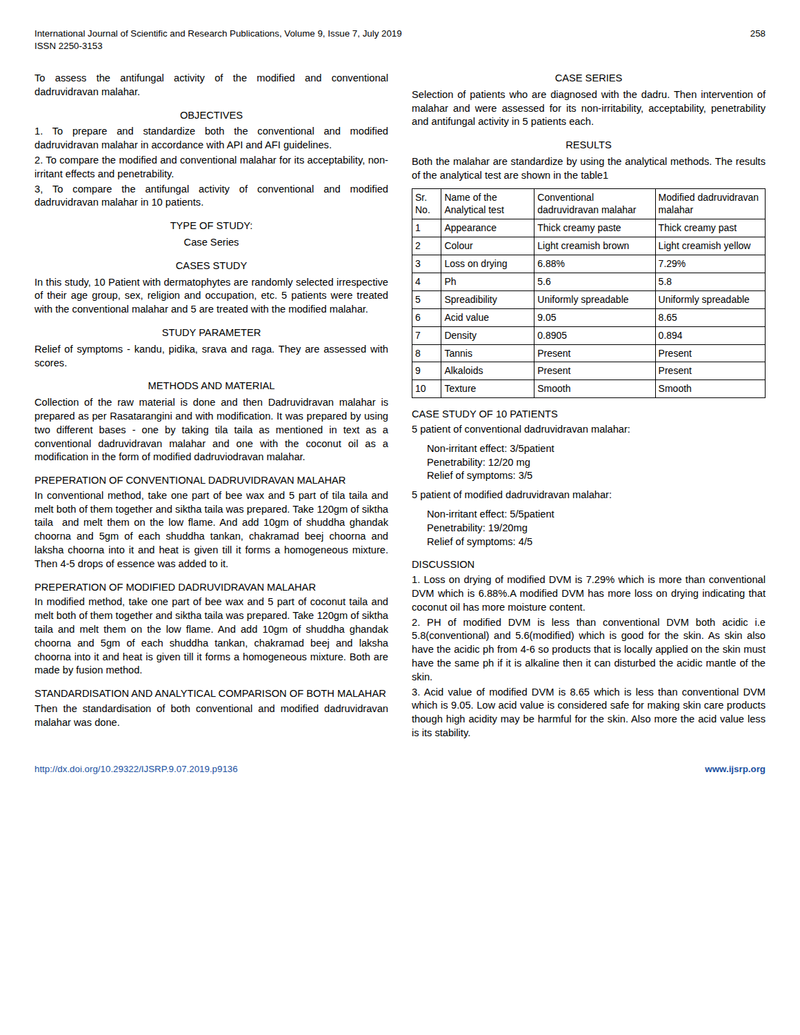International Journal of Scientific and Research Publications, Volume 9, Issue 7, July 2019
ISSN 2250-3153
258
To assess the antifungal activity of the modified and conventional dadruvidravan malahar.
Objectives
1. To prepare and standardize both the conventional and modified dadruvidravan malahar in accordance with API and AFI guidelines.
2. To compare the modified and conventional malahar for its acceptability, non-irritant effects and penetrability.
3, To compare the antifungal activity of conventional and modified dadruvidravan malahar in 10 patients.
Type of study:
Case Series
Cases study
In this study, 10 Patient with dermatophytes are randomly selected irrespective of their age group, sex, religion and occupation, etc. 5 patients were treated with the conventional malahar and 5 are treated with the modified malahar.
Study parameter
Relief of symptoms - kandu, pidika, srava and raga. They are assessed with scores.
Methods and material
Collection of the raw material is done and then Dadruvidravan malahar is prepared as per Rasatarangini and with modification. It was prepared by using two different bases - one by taking tila taila as mentioned in text as a conventional dadruvidravan malahar and one with the coconut oil as a modification in the form of modified dadruviodravan malahar.
Preperation of conventional dadruvidravan malahar
In conventional method, take one part of bee wax and 5 part of tila taila and melt both of them together and siktha taila was prepared. Take 120gm of siktha taila and melt them on the low flame. And add 10gm of shuddha ghandak choorna and 5gm of each shuddha tankan, chakramad beej choorna and laksha choorna into it and heat is given till it forms a homogeneous mixture. Then 4-5 drops of essence was added to it.
Preperation of modified dadruvidravan malahar
In modified method, take one part of bee wax and 5 part of coconut taila and melt both of them together and siktha taila was prepared. Take 120gm of siktha taila and melt them on the low flame. And add 10gm of shuddha ghandak choorna and 5gm of each shuddha tankan, chakramad beej and laksha choorna into it and heat is given till it forms a homogeneous mixture. Both are made by fusion method.
Standardisation and analytical comparison of both malahar
Then the standardisation of both conventional and modified dadruvidravan malahar was done.
Case series
Selection of patients who are diagnosed with the dadru. Then intervention of malahar and were assessed for its non-irritability, acceptability, penetrability and antifungal activity in 5 patients each.
Results
Both the malahar are standardize by using the analytical methods. The results of the analytical test are shown in the table1
| Sr. No. | Name of the Analytical test | Conventional dadruvidravan malahar | Modified dadruvidravan malahar |
| 1 | Appearance | Thick creamy paste | Thick creamy past |
| 2 | Colour | Light creamish brown | Light creamish yellow |
| 3 | Loss on drying | 6.88% | 7.29% |
| 4 | Ph | 5.6 | 5.8 |
| 5 | Spreadibility | Uniformly spreadable | Uniformly spreadable |
| 6 | Acid value | 9.05 | 8.65 |
| 7 | Density | 0.8905 | 0.894 |
| 8 | Tannis | Present | Present |
| 9 | Alkaloids | Present | Present |
| 10 | Texture | Smooth | Smooth |
Case study of 10 patients
5 patient of conventional dadruvidravan malahar:
Non-irritant effect: 3/5patient
Penetrability: 12/20 mg
Relief of symptoms: 3/5
5 patient of modified dadruvidravan malahar:
Non-irritant effect: 5/5patient
Penetrability: 19/20mg
Relief of symptoms: 4/5
Discussion
1. Loss on drying of modified DVM is 7.29% which is more than conventional DVM which is 6.88%.A modified DVM has more loss on drying indicating that coconut oil has more moisture content.
2. PH of modified DVM is less than conventional DVM both acidic i.e 5.8(conventional) and 5.6(modified) which is good for the skin. As skin also have the acidic ph from 4-6 so products that is locally applied on the skin must have the same ph if it is alkaline then it can disturbed the acidic mantle of the skin.
3. Acid value of modified DVM is 8.65 which is less than conventional DVM which is 9.05. Low acid value is considered safe for making skin care products though high acidity may be harmful for the skin. Also more the acid value less is its stability.
http://dx.doi.org/10.29322/IJSRP.9.07.2019.p9136
www.ijsrp.org